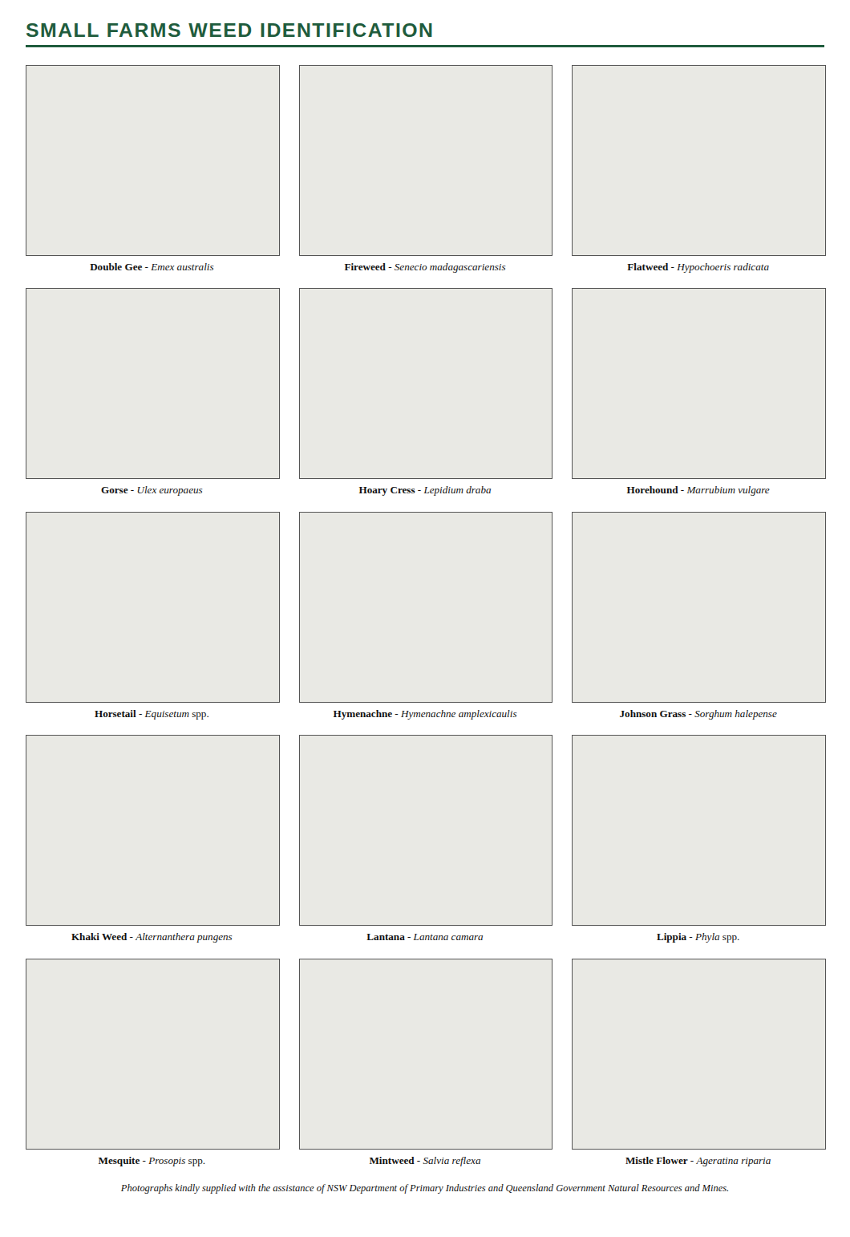Small Farms Weed Identification
Double Gee - Emex australis
Fireweed - Senecio madagascariensis
Flatweed - Hypochoeris radicata
Gorse - Ulex europaeus
Hoary Cress - Lepidium draba
Horehound - Marrubium vulgare
Horsetail - Equisetum spp.
Hymenachne - Hymenachne amplexicaulis
Johnson Grass - Sorghum halepense
Khaki Weed - Alternanthera pungens
Lantana - Lantana camara
Lippia - Phyla spp.
Mesquite - Prosopis spp.
Mintweed - Salvia reflexa
Mistle Flower - Ageratina riparia
Photographs kindly supplied with the assistance of NSW Department of Primary Industries and Queensland Government Natural Resources and Mines.